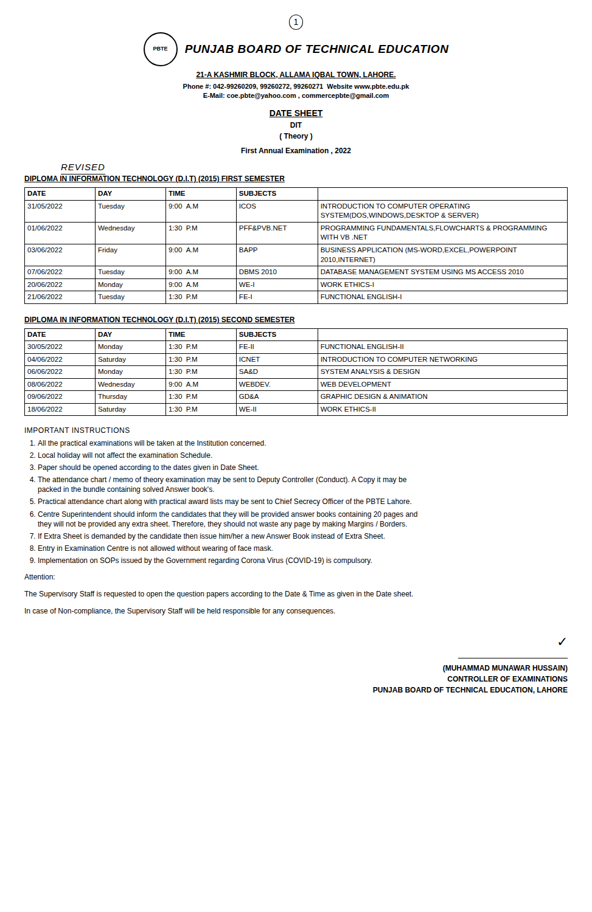1
PBTE
PUNJAB BOARD OF TECHNICAL EDUCATION
21-A KASHMIR BLOCK, ALLAMA IQBAL TOWN, LAHORE.
Phone #: 042-99260209, 99260272, 99260271 Website www.pbte.edu.pk
E-Mail: coe.pbte@yahoo.com , commercepbte@gmail.com
DATE SHEET
DIT
( Theory )
First Annual Examination , 2022
REVISED
DIPLOMA IN INFORMATION TECHNOLOGY (D.I.T) (2015) FIRST SEMESTER
| DATE | DAY | TIME | SUBJECTS | |
| --- | --- | --- | --- | --- |
| 31/05/2022 | Tuesday | 9:00 A.M | ICOS | INTRODUCTION TO COMPUTER OPERATING SYSTEM(DOS,WINDOWS,DESKTOP & SERVER) |
| 01/06/2022 | Wednesday | 1:30 P.M | PFF&PVB.NET | PROGRAMMING FUNDAMENTALS,FLOWCHARTS & PROGRAMMING WITH VB .NET |
| 03/06/2022 | Friday | 9:00 A.M | BAPP | BUSINESS APPLICATION (MS-WORD,EXCEL,POWERPOINT 2010,INTERNET) |
| 07/06/2022 | Tuesday | 9:00 A.M | DBMS 2010 | DATABASE MANAGEMENT SYSTEM USING MS ACCESS 2010 |
| 20/06/2022 | Monday | 9:00 A.M | WE-I | WORK ETHICS-I |
| 21/06/2022 | Tuesday | 1:30 P.M | FE-I | FUNCTIONAL ENGLISH-I |
DIPLOMA IN INFORMATION TECHNOLOGY (D.I.T) (2015) SECOND SEMESTER
| DATE | DAY | TIME | SUBJECTS | |
| --- | --- | --- | --- | --- |
| 30/05/2022 | Monday | 1:30 P.M | FE-II | FUNCTIONAL ENGLISH-II |
| 04/06/2022 | Saturday | 1:30 P.M | ICNET | INTRODUCTION TO COMPUTER NETWORKING |
| 06/06/2022 | Monday | 1:30 P.M | SA&D | SYSTEM ANALYSIS & DESIGN |
| 08/06/2022 | Wednesday | 9:00 A.M | WEBDEV. | WEB DEVELOPMENT |
| 09/06/2022 | Thursday | 1:30 P.M | GD&A | GRAPHIC DESIGN & ANIMATION |
| 18/06/2022 | Saturday | 1:30 P.M | WE-II | WORK ETHICS-II |
IMPORTANT INSTRUCTIONS
All the practical examinations will be taken at the Institution concerned.
Local holiday will not affect the examination Schedule.
Paper should be opened according to the dates given in Date Sheet.
The attendance chart / memo of theory examination may be sent to Deputy Controller (Conduct). A Copy it may be
packed in the bundle containing solved Answer book's.
Practical attendance chart along with practical award lists may be sent to Chief Secrecy Officer of the PBTE Lahore.
Centre Superintendent should inform the candidates that they will be provided answer books containing 20 pages and
they will not be provided any extra sheet. Therefore, they should not waste any page by making Margins / Borders.
If Extra Sheet is demanded by the candidate then issue him/her a new Answer Book instead of Extra Sheet.
Entry in Examination Centre is not allowed without wearing of face mask.
Implementation on SOPs issued by the Government regarding Corona Virus (COVID-19) is compulsory.
Attention:
The Supervisory Staff is requested to open the question papers according to the Date & Time as given in the Date sheet.
In case of Non-compliance, the Supervisory Staff will be held responsible for any consequences.
✓
(MUHAMMAD MUNAWAR HUSSAIN)
CONTROLLER OF EXAMINATIONS
PUNJAB BOARD OF TECHNICAL EDUCATION, LAHORE